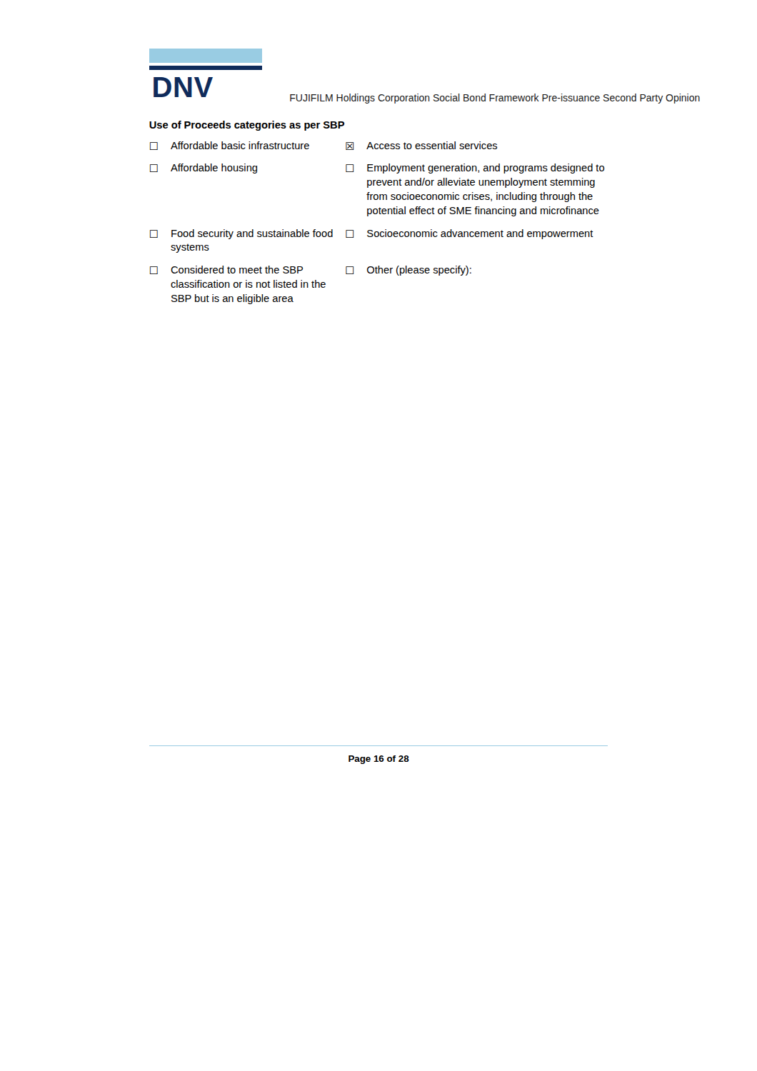DNV
FUJIFILM Holdings Corporation Social Bond Framework Pre-issuance Second Party Opinion
Use of Proceeds categories as per SBP
| ☐ | Affordable basic infrastructure | ☒ | Access to essential services |
| ☐ | Affordable housing | ☐ | Employment generation, and programs designed to prevent and/or alleviate unemployment stemming from socioeconomic crises, including through the potential effect of SME financing and microfinance |
| ☐ | Food security and sustainable food systems | ☐ | Socioeconomic advancement and empowerment |
| ☐ | Considered to meet the SBP classification or is not listed in the SBP but is an eligible area | ☐ | Other (please specify): |
Page 16 of 28